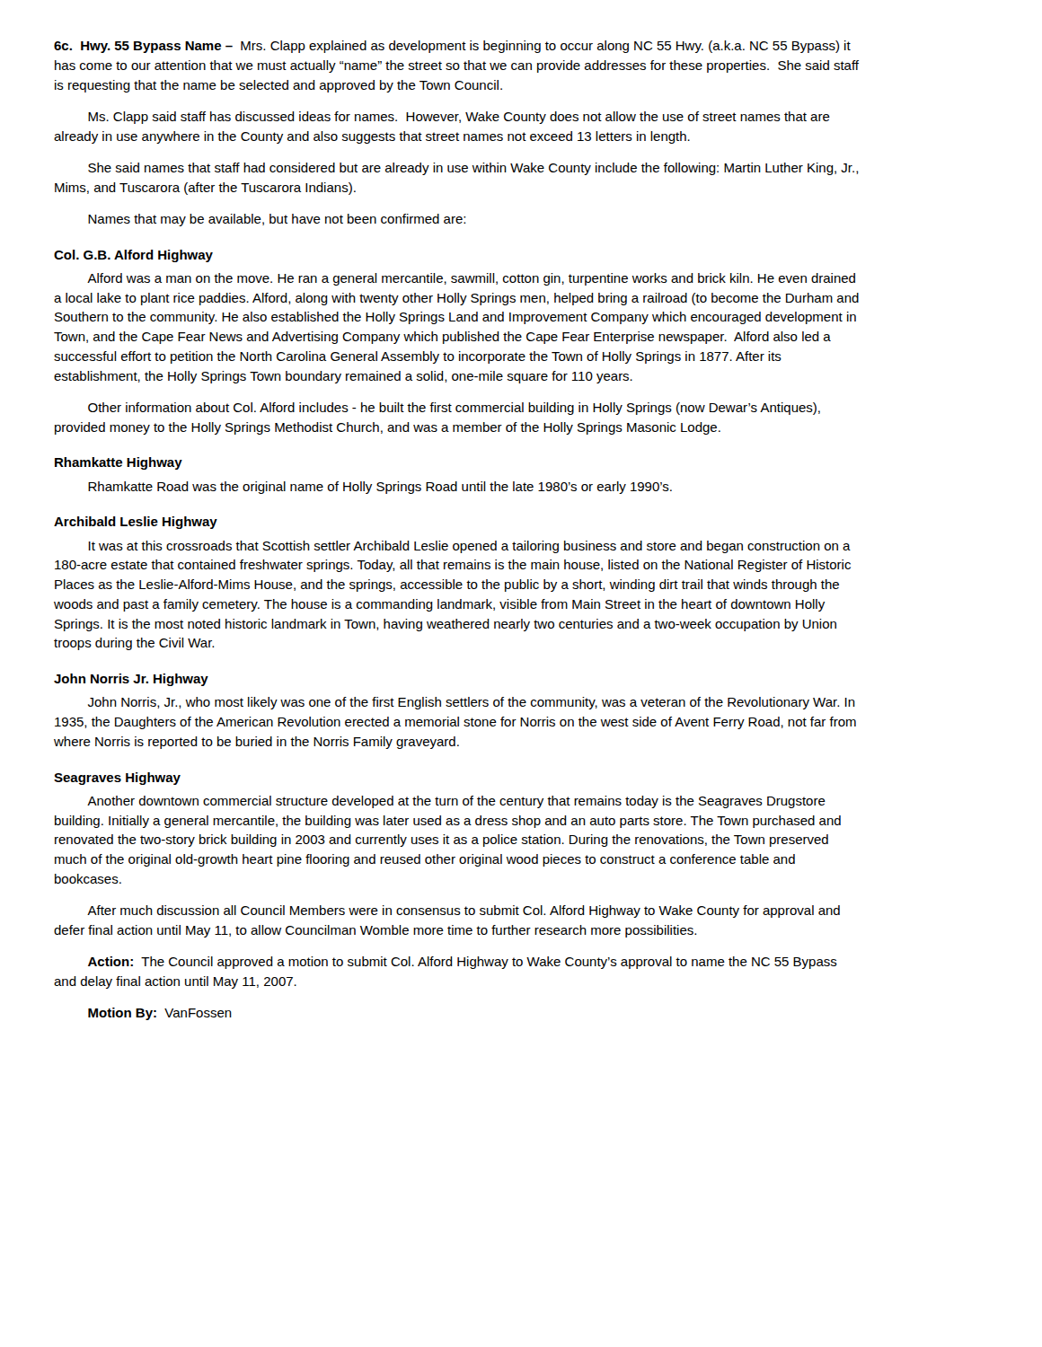6c. Hwy. 55 Bypass Name – Mrs. Clapp explained as development is beginning to occur along NC 55 Hwy. (a.k.a. NC 55 Bypass) it has come to our attention that we must actually “name” the street so that we can provide addresses for these properties. She said staff is requesting that the name be selected and approved by the Town Council.
Ms. Clapp said staff has discussed ideas for names. However, Wake County does not allow the use of street names that are already in use anywhere in the County and also suggests that street names not exceed 13 letters in length.
She said names that staff had considered but are already in use within Wake County include the following: Martin Luther King, Jr., Mims, and Tuscarora (after the Tuscarora Indians).
Names that may be available, but have not been confirmed are:
Col. G.B. Alford Highway
Alford was a man on the move. He ran a general mercantile, sawmill, cotton gin, turpentine works and brick kiln. He even drained a local lake to plant rice paddies. Alford, along with twenty other Holly Springs men, helped bring a railroad (to become the Durham and Southern to the community. He also established the Holly Springs Land and Improvement Company which encouraged development in Town, and the Cape Fear News and Advertising Company which published the Cape Fear Enterprise newspaper. Alford also led a successful effort to petition the North Carolina General Assembly to incorporate the Town of Holly Springs in 1877. After its establishment, the Holly Springs Town boundary remained a solid, one‑mile square for 110 years.
Other information about Col. Alford includes - he built the first commercial building in Holly Springs (now Dewar’s Antiques), provided money to the Holly Springs Methodist Church, and was a member of the Holly Springs Masonic Lodge.
Rhamkatte Highway
Rhamkatte Road was the original name of Holly Springs Road until the late 1980’s or early 1990’s.
Archibald Leslie Highway
It was at this crossroads that Scottish settler Archibald Leslie opened a tailoring business and store and began construction on a 180‑acre estate that contained freshwater springs. Today, all that remains is the main house, listed on the National Register of Historic Places as the Leslie‑Alford‑Mims House, and the springs, accessible to the public by a short, winding dirt trail that winds through the woods and past a family cemetery. The house is a commanding landmark, visible from Main Street in the heart of downtown Holly Springs. It is the most noted historic landmark in Town, having weathered nearly two centuries and a two‑week occupation by Union troops during the Civil War.
John Norris Jr. Highway
John Norris, Jr., who most likely was one of the first English settlers of the community, was a veteran of the Revolutionary War. In 1935, the Daughters of the American Revolution erected a memorial stone for Norris on the west side of Avent Ferry Road, not far from where Norris is reported to be buried in the Norris Family graveyard.
Seagraves Highway
Another downtown commercial structure developed at the turn of the century that remains today is the Seagraves Drugstore building. Initially a general mercantile, the building was later used as a dress shop and an auto parts store. The Town purchased and renovated the two‑story brick building in 2003 and currently uses it as a police station. During the renovations, the Town preserved much of the original old‑growth heart pine flooring and reused other original wood pieces to construct a conference table and bookcases.
After much discussion all Council Members were in consensus to submit Col. Alford Highway to Wake County for approval and defer final action until May 11, to allow Councilman Womble more time to further research more possibilities.
Action: The Council approved a motion to submit Col. Alford Highway to Wake County’s approval to name the NC 55 Bypass and delay final action until May 11, 2007.
Motion By: VanFossen